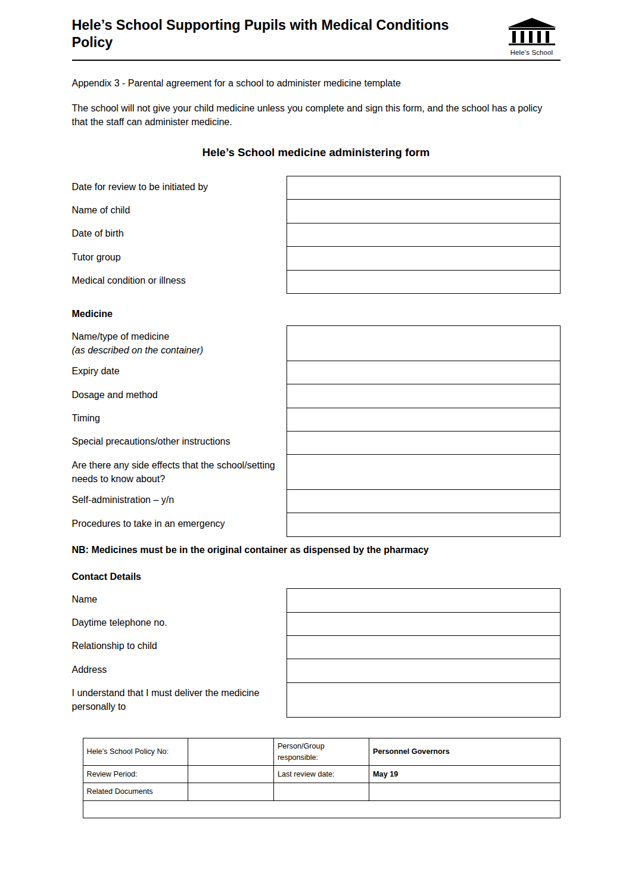Hele’s School Supporting Pupils with Medical Conditions Policy
Hele’s School
Appendix 3 - Parental agreement for a school to administer medicine template
The school will not give your child medicine unless you complete and sign this form, and the school has a policy that the staff can administer medicine.
Hele’s School medicine administering form
| Date for review to be initiated by | |
| Name of child | |
| Date of birth | |
| Tutor group | |
| Medical condition or illness | |
Medicine
| Name/type of medicine (as described on the container) | |
| Expiry date | |
| Dosage and method | |
| Timing | |
| Special precautions/other instructions | |
| Are there any side effects that the school/setting needs to know about? | |
| Self-administration – y/n | |
| Procedures to take in an emergency | |
NB: Medicines must be in the original container as dispensed by the pharmacy
Contact Details
| Name | |
| Daytime telephone no. | |
| Relationship to child | |
| Address | |
| I understand that I must deliver the medicine personally to | |
| Hele’s School Policy No: | | Person/Group responsible: | Personnel Governors |
| Review Period: | | Last review date: | May 19 |
| Related Documents | | | |